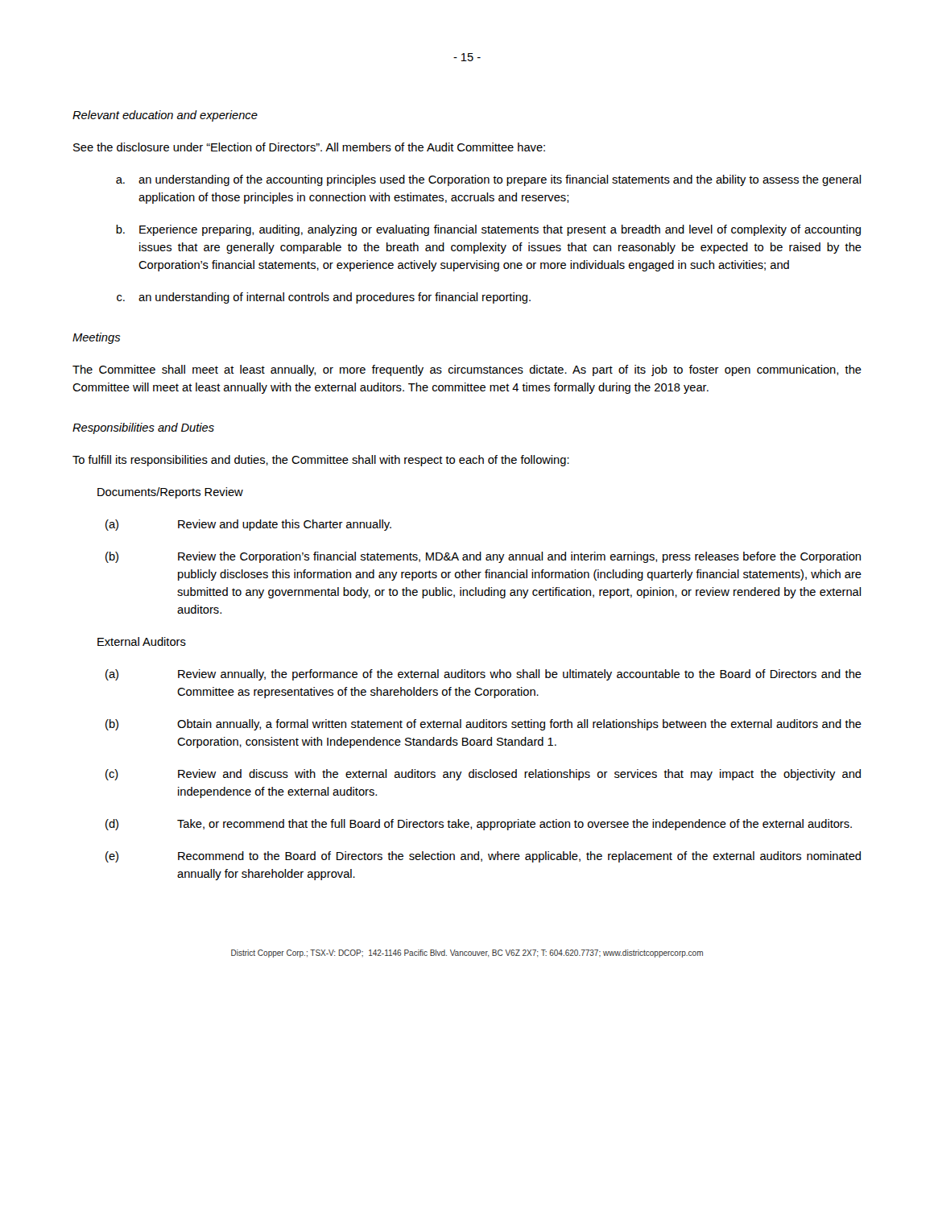- 15 -
Relevant education and experience
See the disclosure under “Election of Directors”. All members of the Audit Committee have:
an understanding of the accounting principles used the Corporation to prepare its financial statements and the ability to assess the general application of those principles in connection with estimates, accruals and reserves;
Experience preparing, auditing, analyzing or evaluating financial statements that present a breadth and level of complexity of accounting issues that are generally comparable to the breath and complexity of issues that can reasonably be expected to be raised by the Corporation’s financial statements, or experience actively supervising one or more individuals engaged in such activities; and
an understanding of internal controls and procedures for financial reporting.
Meetings
The Committee shall meet at least annually, or more frequently as circumstances dictate. As part of its job to foster open communication, the Committee will meet at least annually with the external auditors. The committee met 4 times formally during the 2018 year.
Responsibilities and Duties
To fulfill its responsibilities and duties, the Committee shall with respect to each of the following:
Documents/Reports Review
(a) Review and update this Charter annually.
(b) Review the Corporation’s financial statements, MD&A and any annual and interim earnings, press releases before the Corporation publicly discloses this information and any reports or other financial information (including quarterly financial statements), which are submitted to any governmental body, or to the public, including any certification, report, opinion, or review rendered by the external auditors.
External Auditors
(a) Review annually, the performance of the external auditors who shall be ultimately accountable to the Board of Directors and the Committee as representatives of the shareholders of the Corporation.
(b) Obtain annually, a formal written statement of external auditors setting forth all relationships between the external auditors and the Corporation, consistent with Independence Standards Board Standard 1.
(c) Review and discuss with the external auditors any disclosed relationships or services that may impact the objectivity and independence of the external auditors.
(d) Take, or recommend that the full Board of Directors take, appropriate action to oversee the independence of the external auditors.
(e) Recommend to the Board of Directors the selection and, where applicable, the replacement of the external auditors nominated annually for shareholder approval.
District Copper Corp.; TSX-V: DCOP; 142-1146 Pacific Blvd. Vancouver, BC V6Z 2X7; T: 604.620.7737; www.districtcoppercorp.com